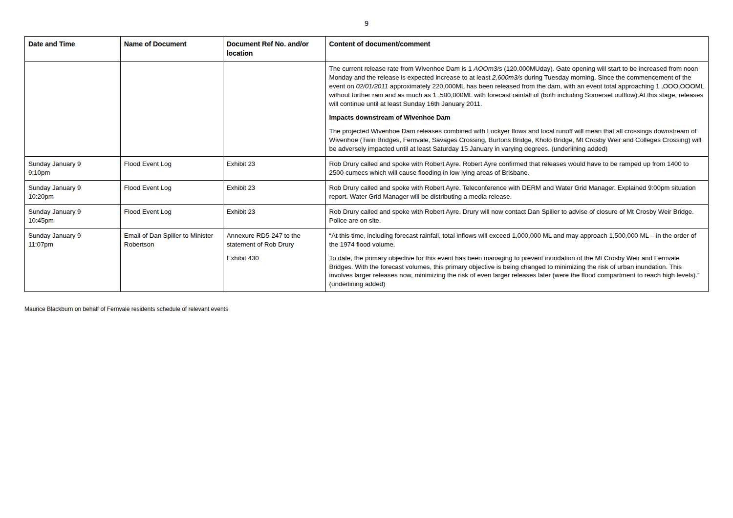9
| Date and Time | Name of Document | Document Ref No. and/or location | Content of document/comment |
| --- | --- | --- | --- |
| | | | The current release rate from Wivenhoe Dam is 1 AOOm3/s (120,000MUday). Gate opening will start to be increased from noon Monday and the release is expected increase to at least 2,600m3/s during Tuesday morning. Since the commencement of the event on 02/01/2011 approximately 220,000ML has been released from the dam, with an event total approaching 1 ,OOO,OOOML without further rain and as much as 1 ,500,000ML with forecast rainfall of (both including Somerset outflow).At this stage, releases will continue until at least Sunday 16th January 2011. Impacts downstream of Wivenhoe Dam The projected Wivenhoe Dam releases combined with Lockyer flows and local runoff will mean that all crossings downstream of Wivenhoe (Twin Bridges, Fernvale, Savages Crossing, Burtons Bridge, Kholo Bridge, Mt Crosby Weir and Colleges Crossing) will be adversely impacted until at least Saturday 15 January in varying degrees. (underlining added) |
| Sunday January 9 9:10pm | Flood Event Log | Exhibit 23 | Rob Drury called and spoke with Robert Ayre. Robert Ayre confirmed that releases would have to be ramped up from 1400 to 2500 cumecs which will cause flooding in low lying areas of Brisbane. |
| Sunday January 9 10:20pm | Flood Event Log | Exhibit 23 | Rob Drury called and spoke with Robert Ayre. Teleconference with DERM and Water Grid Manager. Explained 9:00pm situation report. Water Grid Manager will be distributing a media release. |
| Sunday January 9 10:45pm | Flood Event Log | Exhibit 23 | Rob Drury called and spoke with Robert Ayre. Drury will now contact Dan Spiller to advise of closure of Mt Crosby Weir Bridge. Police are on site. |
| Sunday January 9 11:07pm | Email of Dan Spiller to Minister Robertson | Annexure RD5-247 to the statement of Rob Drury Exhibit 430 | “At this time, including forecast rainfall, total inflows will exceed 1,000,000 ML and may approach 1,500,000 ML – in the order of the 1974 flood volume. To date , the primary objective for this event has been managing to prevent inundation of the Mt Crosby Weir and Fernvale Bridges. With the forecast volumes, this primary objective is being changed to minimizing the risk of urban inundation. This involves larger releases now, minimizing the risk of even larger releases later (were the flood compartment to reach high levels).” (underlining added) |
Maurice Blackburn on behalf of Fernvale residents schedule of relevant events